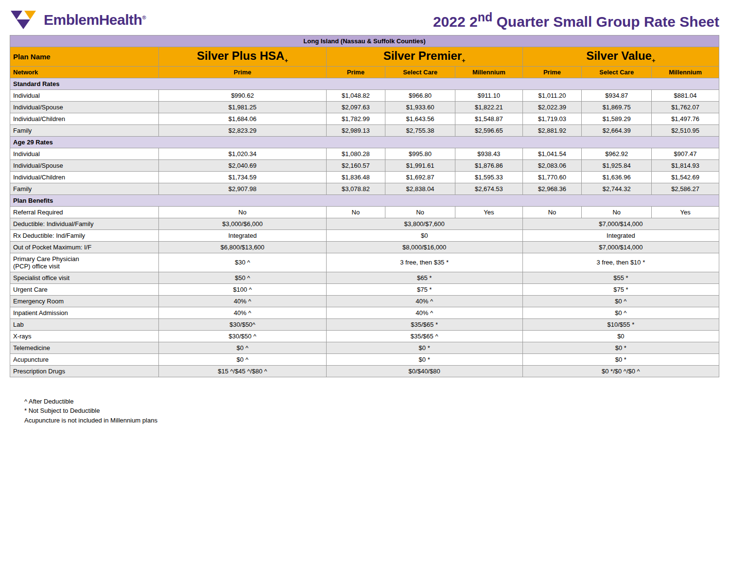EmblemHealth®
2022 2nd Quarter Small Group Rate Sheet
| Long Island (Nassau & Suffolk Counties) |
| Plan Name | Silver Plus HSA + | Silver Premier + | Silver Value + | |
| Network | Prime | Prime | Select Care | Millennium | Prime | Select Care | Millennium |
| Standard Rates |
| Individual | $990.62 | $1,048.82 | $966.80 | $911.10 | $1,011.20 | $934.87 | $881.04 |
| Individual/Spouse | $1,981.25 | $2,097.63 | $1,933.60 | $1,822.21 | $2,022.39 | $1,869.75 | $1,762.07 |
| Individual/Children | $1,684.06 | $1,782.99 | $1,643.56 | $1,548.87 | $1,719.03 | $1,589.29 | $1,497.76 |
| Family | $2,823.29 | $2,989.13 | $2,755.38 | $2,596.65 | $2,881.92 | $2,664.39 | $2,510.95 |
| Age 29 Rates |
| Individual | $1,020.34 | $1,080.28 | $995.80 | $938.43 | $1,041.54 | $962.92 | $907.47 |
| Individual/Spouse | $2,040.69 | $2,160.57 | $1,991.61 | $1,876.86 | $2,083.06 | $1,925.84 | $1,814.93 |
| Individual/Children | $1,734.59 | $1,836.48 | $1,692.87 | $1,595.33 | $1,770.60 | $1,636.96 | $1,542.69 |
| Family | $2,907.98 | $3,078.82 | $2,838.04 | $2,674.53 | $2,968.36 | $2,744.32 | $2,586.27 |
| Plan Benefits |
| Referral Required | No | No | No | Yes | No | No | Yes |
| Deductible: Individual/Family | $3,000/$6,000 | $3,800/$7,600 | $7,000/$14,000 |
| Rx Deductible: Ind/Family | Integrated | $0 | Integrated |
| Out of Pocket Maximum: I/F | $6,800/$13,600 | $8,000/$16,000 | $7,000/$14,000 |
| Primary Care Physician (PCP) office visit | $30 ^ | 3 free, then $35 * | 3 free, then $10 * |
| Specialist office visit | $50 ^ | $65 * | $55 * |
| Urgent Care | $100 ^ | $75 * | $75 * |
| Emergency Room | 40% ^ | 40% ^ | $0 ^ |
| Inpatient Admission | 40% ^ | 40% ^ | $0 ^ |
| Lab | $30/$50^ | $35/$65 * | $10/$55 * |
| X-rays | $30/$50 ^ | $35/$65 ^ | $0 |
| Telemedicine | $0 ^ | $0 * | $0 * |
| Acupuncture | $0 ^ | $0 * | $0 * |
| Prescription Drugs | $15 ^/$45 ^/$80 ^ | $0/$40/$80 | $0 */$0 ^/$0 ^ |
^ After Deductible
* Not Subject to Deductible
Acupuncture is not included in Millennium plans